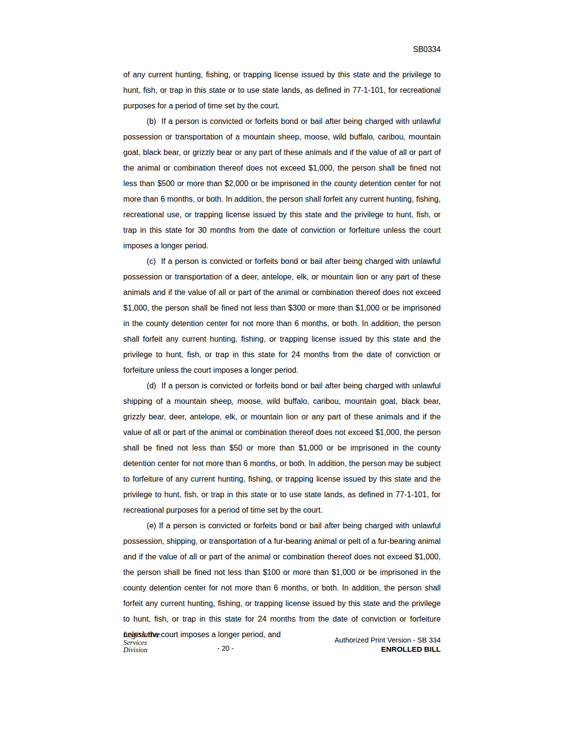SB0334
of any current hunting, fishing, or trapping license issued by this state and the privilege to hunt, fish, or trap in this state or to use state lands, as defined in 77-1-101, for recreational purposes for a period of time set by the court.
(b) If a person is convicted or forfeits bond or bail after being charged with unlawful possession or transportation of a mountain sheep, moose, wild buffalo, caribou, mountain goat, black bear, or grizzly bear or any part of these animals and if the value of all or part of the animal or combination thereof does not exceed $1,000, the person shall be fined not less than $500 or more than $2,000 or be imprisoned in the county detention center for not more than 6 months, or both. In addition, the person shall forfeit any current hunting, fishing, recreational use, or trapping license issued by this state and the privilege to hunt, fish, or trap in this state for 30 months from the date of conviction or forfeiture unless the court imposes a longer period.
(c) If a person is convicted or forfeits bond or bail after being charged with unlawful possession or transportation of a deer, antelope, elk, or mountain lion or any part of these animals and if the value of all or part of the animal or combination thereof does not exceed $1,000, the person shall be fined not less than $300 or more than $1,000 or be imprisoned in the county detention center for not more than 6 months, or both. In addition, the person shall forfeit any current hunting, fishing, or trapping license issued by this state and the privilege to hunt, fish, or trap in this state for 24 months from the date of conviction or forfeiture unless the court imposes a longer period.
(d) If a person is convicted or forfeits bond or bail after being charged with unlawful shipping of a mountain sheep, moose, wild buffalo, caribou, mountain goat, black bear, grizzly bear, deer, antelope, elk, or mountain lion or any part of these animals and if the value of all or part of the animal or combination thereof does not exceed $1,000, the person shall be fined not less than $50 or more than $1,000 or be imprisoned in the county detention center for not more than 6 months, or both. In addition, the person may be subject to forfeiture of any current hunting, fishing, or trapping license issued by this state and the privilege to hunt, fish, or trap in this state or to use state lands, as defined in 77-1-101, for recreational purposes for a period of time set by the court.
(e) If a person is convicted or forfeits bond or bail after being charged with unlawful possession, shipping, or transportation of a fur-bearing animal or pelt of a fur-bearing animal and if the value of all or part of the animal or combination thereof does not exceed $1,000, the person shall be fined not less than $100 or more than $1,000 or be imprisoned in the county detention center for not more than 6 months, or both. In addition, the person shall forfeit any current hunting, fishing, or trapping license issued by this state and the privilege to hunt, fish, or trap in this state for 24 months from the date of conviction or forfeiture unless the court imposes a longer period, and
Legislative Services Division
- 20 -
Authorized Print Version - SB 334
ENROLLED BILL